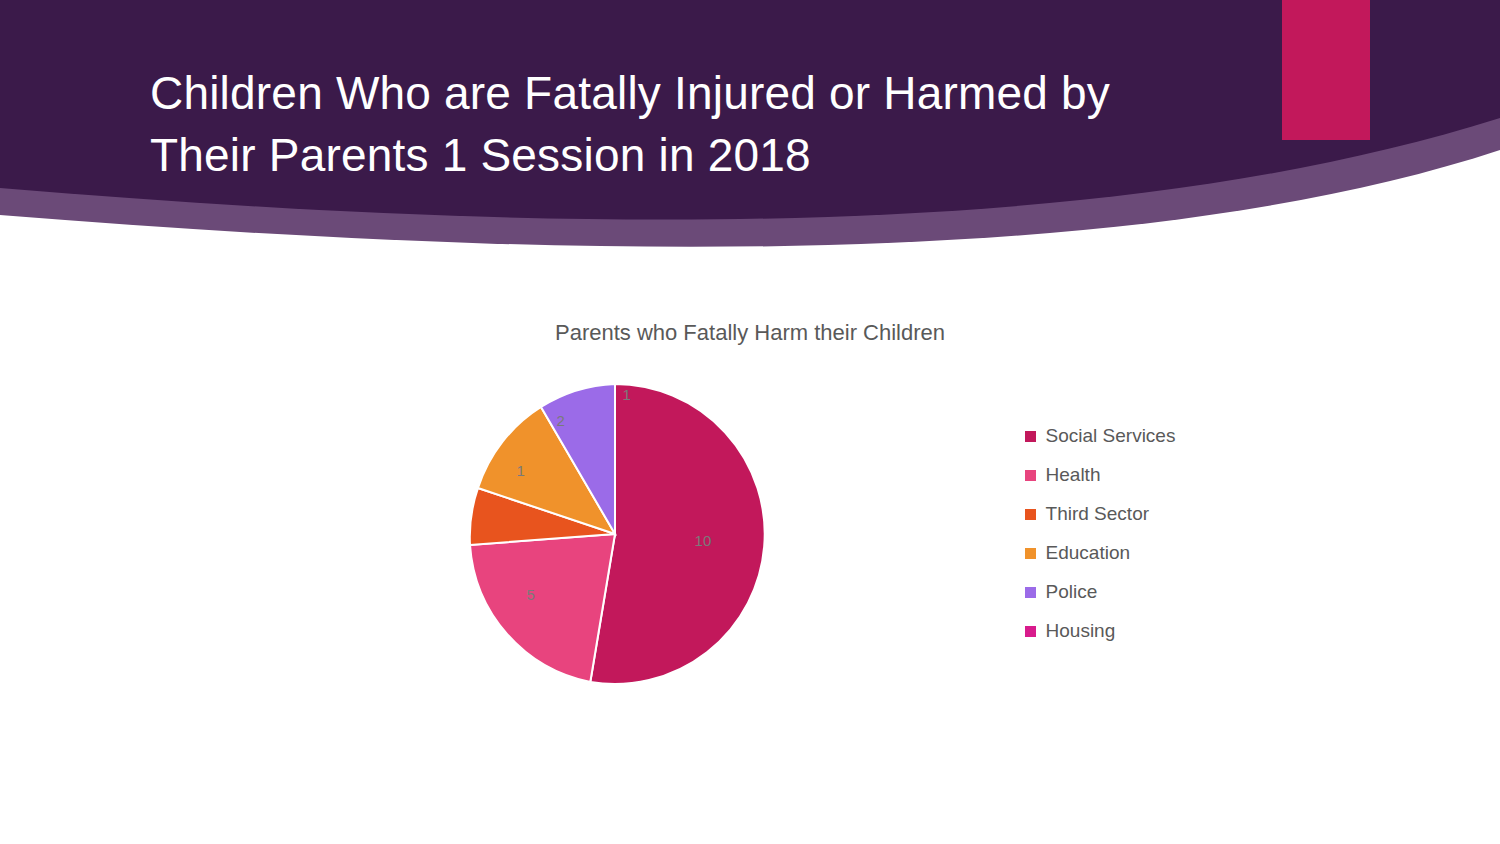Children Who are Fatally Injured or Harmed by Their Parents 1 Session in 2018
Parents who Fatally Harm their Children
10 5 1 2 1
Social Services
Health
Third Sector
Education
Police
Housing